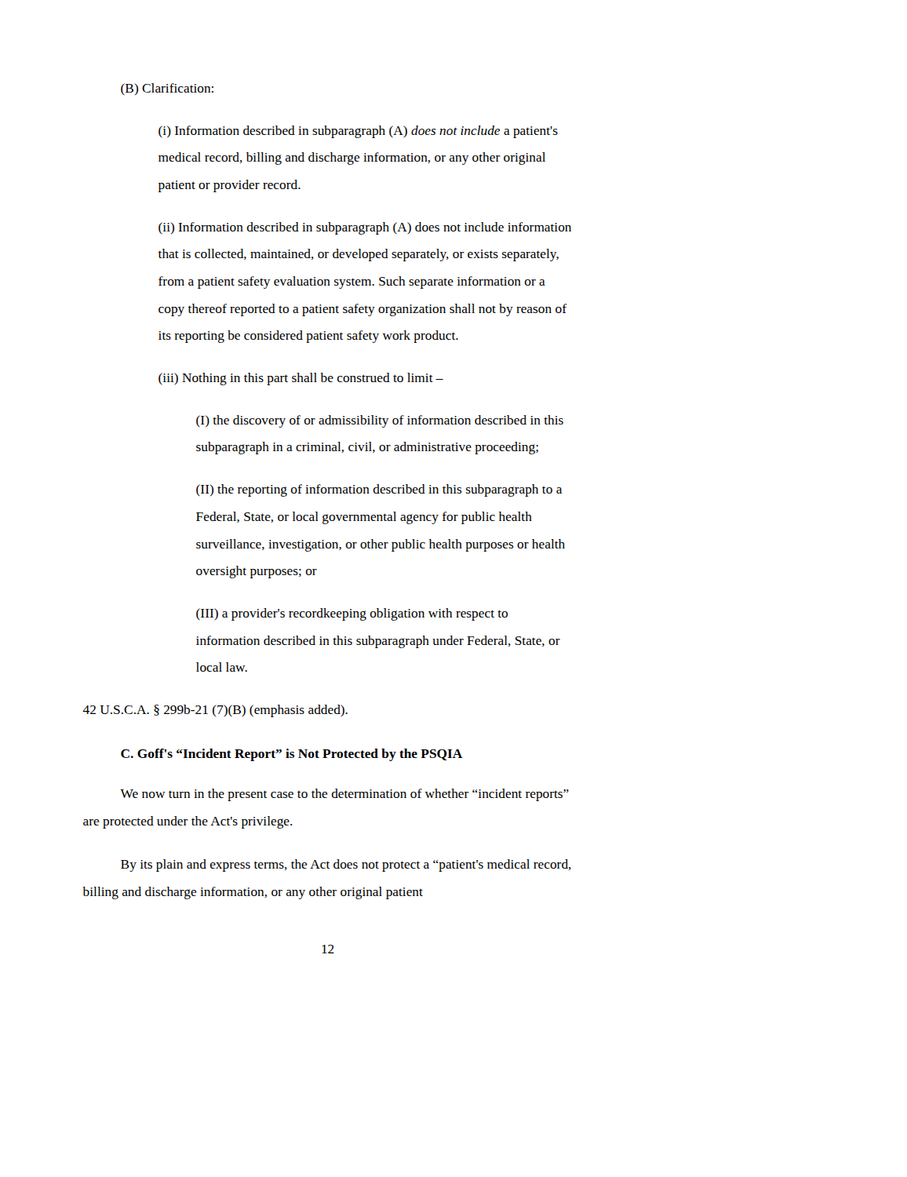(B) Clarification:
(i) Information described in subparagraph (A) does not include a patient's medical record, billing and discharge information, or any other original patient or provider record.
(ii) Information described in subparagraph (A) does not include information that is collected, maintained, or developed separately, or exists separately, from a patient safety evaluation system. Such separate information or a copy thereof reported to a patient safety organization shall not by reason of its reporting be considered patient safety work product.
(iii) Nothing in this part shall be construed to limit –
(I) the discovery of or admissibility of information described in this subparagraph in a criminal, civil, or administrative proceeding;
(II) the reporting of information described in this subparagraph to a Federal, State, or local governmental agency for public health surveillance, investigation, or other public health purposes or health oversight purposes; or
(III) a provider's recordkeeping obligation with respect to information described in this subparagraph under Federal, State, or local law.
42 U.S.C.A. § 299b-21 (7)(B) (emphasis added).
C. Goff's “Incident Report” is Not Protected by the PSQIA
We now turn in the present case to the determination of whether “incident reports” are protected under the Act's privilege.
By its plain and express terms, the Act does not protect a “patient's medical record, billing and discharge information, or any other original patient
12